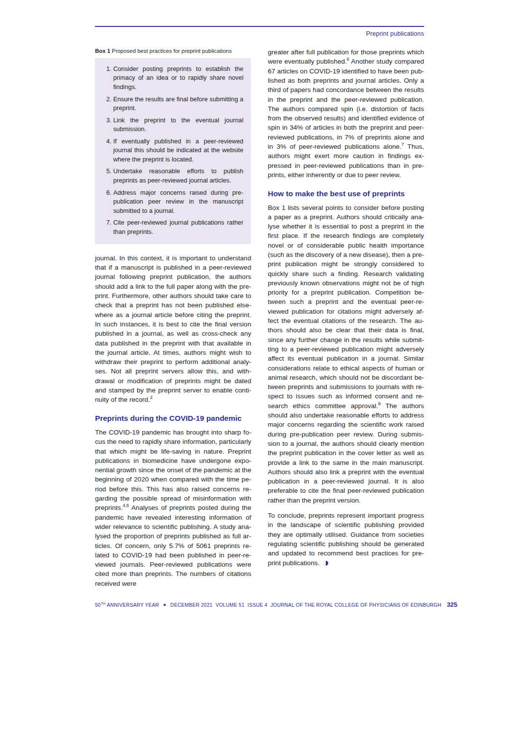Preprint publications
Box 1 Proposed best practices for preprint publications
Consider posting preprints to establish the primacy of an idea or to rapidly share novel findings.
Ensure the results are final before submitting a preprint.
Link the preprint to the eventual journal submission.
If eventually published in a peer-reviewed journal this should be indicated at the website where the preprint is located.
Undertake reasonable efforts to publish preprints as peer-reviewed journal articles.
Address major concerns raised during pre-publication peer review in the manuscript submitted to a journal.
Cite peer-reviewed journal publications rather than preprints.
journal. In this context, it is important to understand that if a manuscript is published in a peer-reviewed journal following preprint publication, the authors should add a link to the full paper along with the preprint. Furthermore, other authors should take care to check that a preprint has not been published elsewhere as a journal article before citing the preprint. In such instances, it is best to cite the final version published in a journal, as well as cross-check any data published in the preprint with that available in the journal article. At times, authors might wish to withdraw their preprint to perform additional analyses. Not all preprint servers allow this, and withdrawal or modification of preprints might be dated and stamped by the preprint server to enable continuity of the record.2
Preprints during the COVID-19 pandemic
The COVID-19 pandemic has brought into sharp focus the need to rapidly share information, particularly that which might be life-saving in nature. Preprint publications in biomedicine have undergone exponential growth since the onset of the pandemic at the beginning of 2020 when compared with the time period before this. This has also raised concerns regarding the possible spread of misinformation with preprints.4,5 Analyses of preprints posted during the pandemic have revealed interesting information of wider relevance to scientific publishing. A study analysed the proportion of preprints published as full articles. Of concern, only 5.7% of 5061 preprints related to COVID-19 had been published in peer-reviewed journals. Peer-reviewed publications were cited more than preprints. The numbers of citations received were
greater after full publication for those preprints which were eventually published.6 Another study compared 67 articles on COVID-19 identified to have been published as both preprints and journal articles. Only a third of papers had concordance between the results in the preprint and the peer-reviewed publication. The authors compared spin (i.e. distortion of facts from the observed results) and identified evidence of spin in 34% of articles in both the preprint and peer-reviewed publications, in 7% of preprints alone and in 3% of peer-reviewed publications alone.7 Thus, authors might exert more caution in findings expressed in peer-reviewed publications than in preprints, either inherently or due to peer review.
How to make the best use of preprints
Box 1 lists several points to consider before posting a paper as a preprint. Authors should critically analyse whether it is essential to post a preprint in the first place. If the research findings are completely novel or of considerable public health importance (such as the discovery of a new disease), then a preprint publication might be strongly considered to quickly share such a finding. Research validating previously known observations might not be of high priority for a preprint publication. Competition between such a preprint and the eventual peer-reviewed publication for citations might adversely affect the eventual citations of the research. The authors should also be clear that their data is final, since any further change in the results while submitting to a peer-reviewed publication might adversely affect its eventual publication in a journal. Similar considerations relate to ethical aspects of human or animal research, which should not be discordant between preprints and submissions to journals with respect to issues such as informed consent and research ethics committee approval.8 The authors should also undertake reasonable efforts to address major concerns regarding the scientific work raised during pre-publication peer review. During submission to a journal, the authors should clearly mention the preprint publication in the cover letter as well as provide a link to the same in the main manuscript. Authors should also link a preprint with the eventual publication in a peer-reviewed journal. It is also preferable to cite the final peer-reviewed publication rather than the preprint version.
To conclude, preprints represent important progress in the landscape of scientific publishing provided they are optimally utilised. Guidance from societies regulating scientific publishing should be generated and updated to recommend best practices for preprint publications.
50TH ANNIVERSARY YEAR ● DECEMBER 2021 VOLUME 51 ISSUE 4 JOURNAL OF THE ROYAL COLLEGE OF PHYSICIANS OF EDINBURGH 325